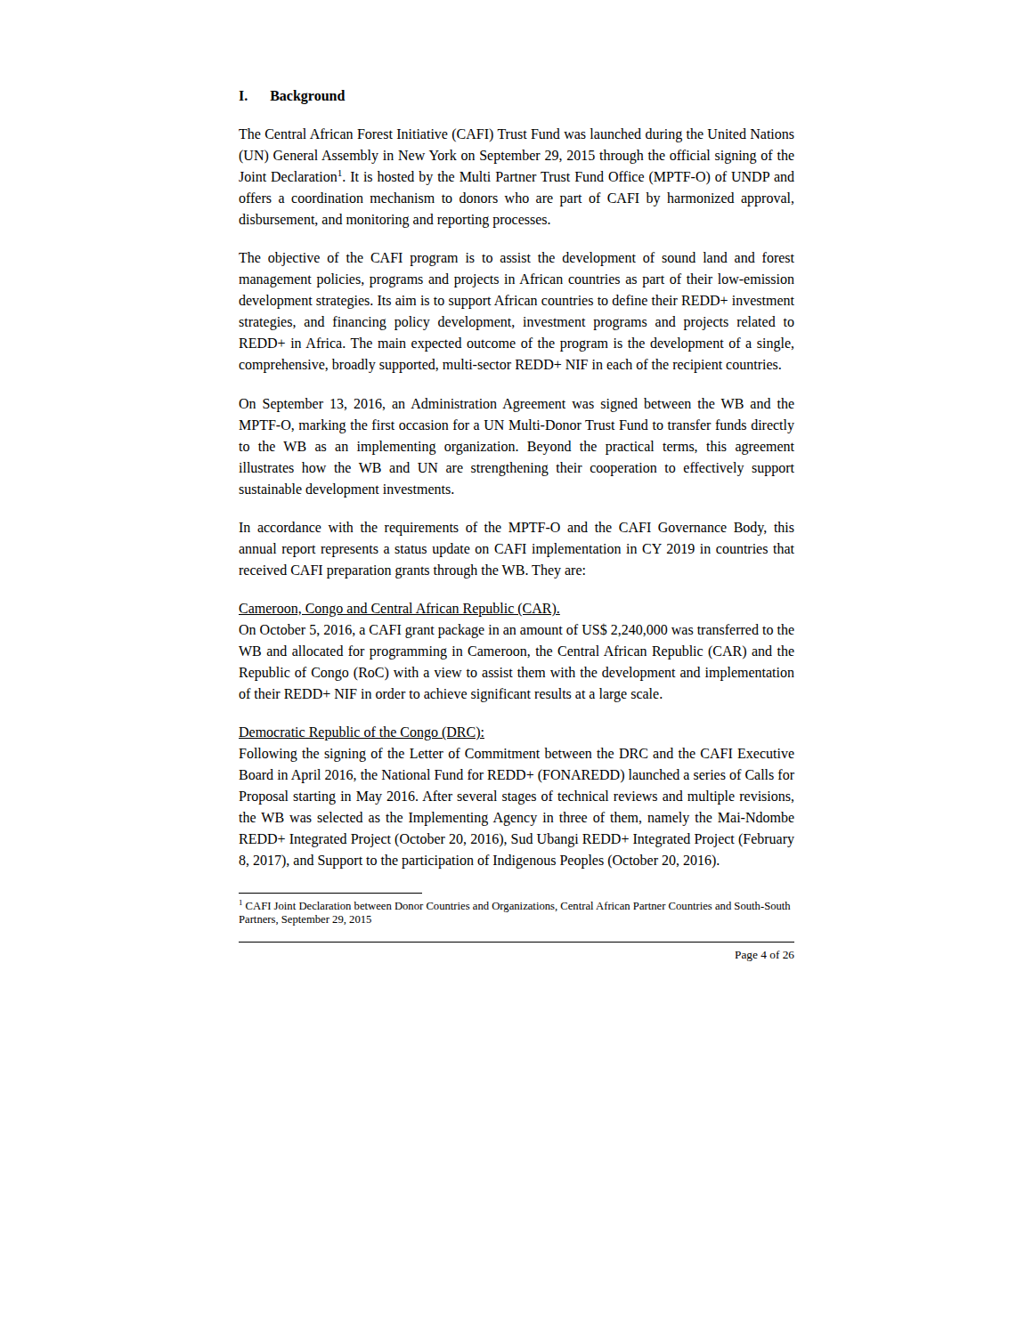I. Background
The Central African Forest Initiative (CAFI) Trust Fund was launched during the United Nations (UN) General Assembly in New York on September 29, 2015 through the official signing of the Joint Declaration1. It is hosted by the Multi Partner Trust Fund Office (MPTF-O) of UNDP and offers a coordination mechanism to donors who are part of CAFI by harmonized approval, disbursement, and monitoring and reporting processes.
The objective of the CAFI program is to assist the development of sound land and forest management policies, programs and projects in African countries as part of their low-emission development strategies. Its aim is to support African countries to define their REDD+ investment strategies, and financing policy development, investment programs and projects related to REDD+ in Africa. The main expected outcome of the program is the development of a single, comprehensive, broadly supported, multi-sector REDD+ NIF in each of the recipient countries.
On September 13, 2016, an Administration Agreement was signed between the WB and the MPTF-O, marking the first occasion for a UN Multi-Donor Trust Fund to transfer funds directly to the WB as an implementing organization. Beyond the practical terms, this agreement illustrates how the WB and UN are strengthening their cooperation to effectively support sustainable development investments.
In accordance with the requirements of the MPTF-O and the CAFI Governance Body, this annual report represents a status update on CAFI implementation in CY 2019 in countries that received CAFI preparation grants through the WB. They are:
Cameroon, Congo and Central African Republic (CAR).
On October 5, 2016, a CAFI grant package in an amount of US$ 2,240,000 was transferred to the WB and allocated for programming in Cameroon, the Central African Republic (CAR) and the Republic of Congo (RoC) with a view to assist them with the development and implementation of their REDD+ NIF in order to achieve significant results at a large scale.
Democratic Republic of the Congo (DRC):
Following the signing of the Letter of Commitment between the DRC and the CAFI Executive Board in April 2016, the National Fund for REDD+ (FONAREDD) launched a series of Calls for Proposal starting in May 2016. After several stages of technical reviews and multiple revisions, the WB was selected as the Implementing Agency in three of them, namely the Mai-Ndombe REDD+ Integrated Project (October 20, 2016), Sud Ubangi REDD+ Integrated Project (February 8, 2017), and Support to the participation of Indigenous Peoples (October 20, 2016).
1 CAFI Joint Declaration between Donor Countries and Organizations, Central African Partner Countries and South-South Partners, September 29, 2015
Page 4 of 26